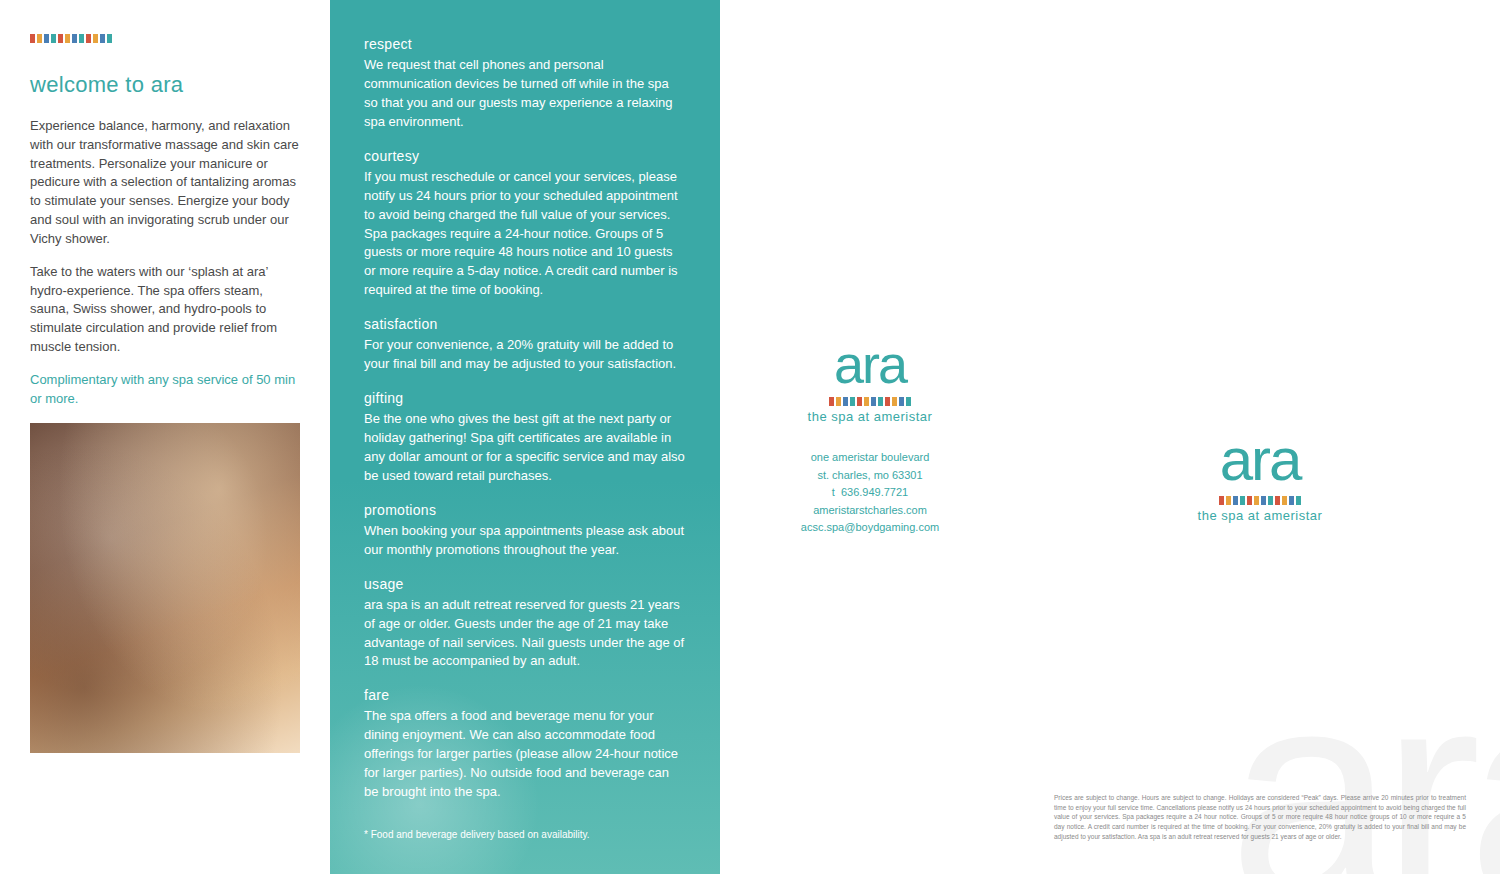welcome to ara
Experience balance, harmony, and relaxation with our transformative massage and skin care treatments. Personalize your manicure or pedicure with a selection of tantalizing aromas to stimulate your senses. Energize your body and soul with an invigorating scrub under our Vichy shower.
Take to the waters with our ‘splash at ara’ hydro-experience. The spa offers steam, sauna, Swiss shower, and hydro-pools to stimulate circulation and provide relief from muscle tension.
Complimentary with any spa service of 50 min or more.
respect
We request that cell phones and personal communication devices be turned off while in the spa so that you and our guests may experience a relaxing spa environment.
courtesy
If you must reschedule or cancel your services, please notify us 24 hours prior to your scheduled appointment to avoid being charged the full value of your services. Spa packages require a 24-hour notice. Groups of 5 guests or more require 48 hours notice and 10 guests or more require a 5-day notice. A credit card number is required at the time of booking.
satisfaction
For your convenience, a 20% gratuity will be added to your final bill and may be adjusted to your satisfaction.
gifting
Be the one who gives the best gift at the next party or holiday gathering! Spa gift certificates are available in any dollar amount or for a specific service and may also be used toward retail purchases.
promotions
When booking your spa appointments please ask about our monthly promotions throughout the year.
usage
ara spa is an adult retreat reserved for guests 21 years of age or older. Guests under the age of 21 may take advantage of nail services. Nail guests under the age of 18 must be accompanied by an adult.
fare
The spa offers a food and beverage menu for your dining enjoyment. We can also accommodate food offerings for larger parties (please allow 24-hour notice for larger parties). No outside food and beverage can be brought into the spa.
* Food and beverage delivery based on availability.
ara
the spa at ameristar
one ameristar boulevard
st. charles, mo 63301
t 636.949.7721
ameristarstcharles.com
acsc.spa@boydgaming.com
ara
ara
the spa at ameristar
Prices are subject to change. Hours are subject to change. Holidays are considered “Peak” days. Please arrive 20 minutes prior to treatment time to enjoy your full service time. Cancellations please notify us 24 hours prior to your scheduled appointment to avoid being charged the full value of your services. Spa packages require a 24 hour notice. Groups of 5 or more require 48 hour notice groups of 10 or more require a 5 day notice. A credit card number is required at the time of booking. For your convenience, 20% gratuity is added to your final bill and may be adjusted to your satisfaction. Ara spa is an adult retreat reserved for guests 21 years of age or older.